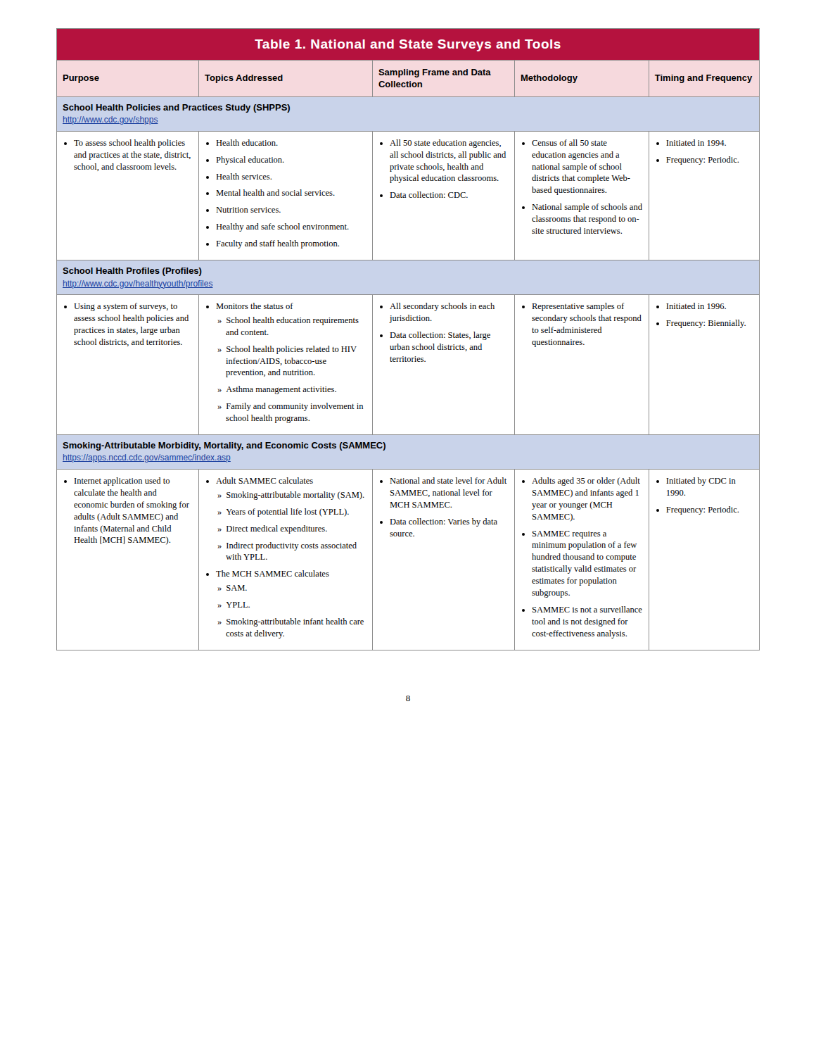Table 1. National and State Surveys and Tools
| Purpose | Topics Addressed | Sampling Frame and Data Collection | Methodology | Timing and Frequency |
| --- | --- | --- | --- | --- |
| School Health Policies and Practices Study (SHPPS) http://www.cdc.gov/shpps |
| To assess school health policies and practices at the state, district, school, and classroom levels. | Health education. Physical education. Health services. Mental health and social services. Nutrition services. Healthy and safe school environment. Faculty and staff health promotion. | All 50 state education agencies, all school districts, all public and private schools, health and physical education classrooms. Data collection: CDC. | Census of all 50 state education agencies and a national sample of school districts that complete Web-based questionnaires. National sample of schools and classrooms that respond to on-site structured interviews. | Initiated in 1994. Frequency: Periodic. |
| School Health Profiles (Profiles) http://www.cdc.gov/healthyyouth/profiles |
| Using a system of surveys, to assess school health policies and practices in states, large urban school districts, and territories. | Monitors the status of School health education requirements and content. School health policies related to HIV infection/AIDS, tobacco-use prevention, and nutrition. Asthma management activities. Family and community involvement in school health programs. | All secondary schools in each jurisdiction. Data collection: States, large urban school districts, and territories. | Representative samples of secondary schools that respond to self-administered questionnaires. | Initiated in 1996. Frequency: Biennially. |
| Smoking-Attributable Morbidity, Mortality, and Economic Costs (SAMMEC) https://apps.nccd.cdc.gov/sammec/index.asp |
| Internet application used to calculate the health and economic burden of smoking for adults (Adult SAMMEC) and infants (Maternal and Child Health [MCH] SAMMEC). | Adult SAMMEC calculates Smoking-attributable mortality (SAM). Years of potential life lost (YPLL). Direct medical expenditures. Indirect productivity costs associated with YPLL. The MCH SAMMEC calculates SAM. YPLL. Smoking-attributable infant health care costs at delivery. | National and state level for Adult SAMMEC, national level for MCH SAMMEC. Data collection: Varies by data source. | Adults aged 35 or older (Adult SAMMEC) and infants aged 1 year or younger (MCH SAMMEC). SAMMEC requires a minimum population of a few hundred thousand to compute statistically valid estimates or estimates for population subgroups. SAMMEC is not a surveillance tool and is not designed for cost-effectiveness analysis. | Initiated by CDC in 1990. Frequency: Periodic. |
8